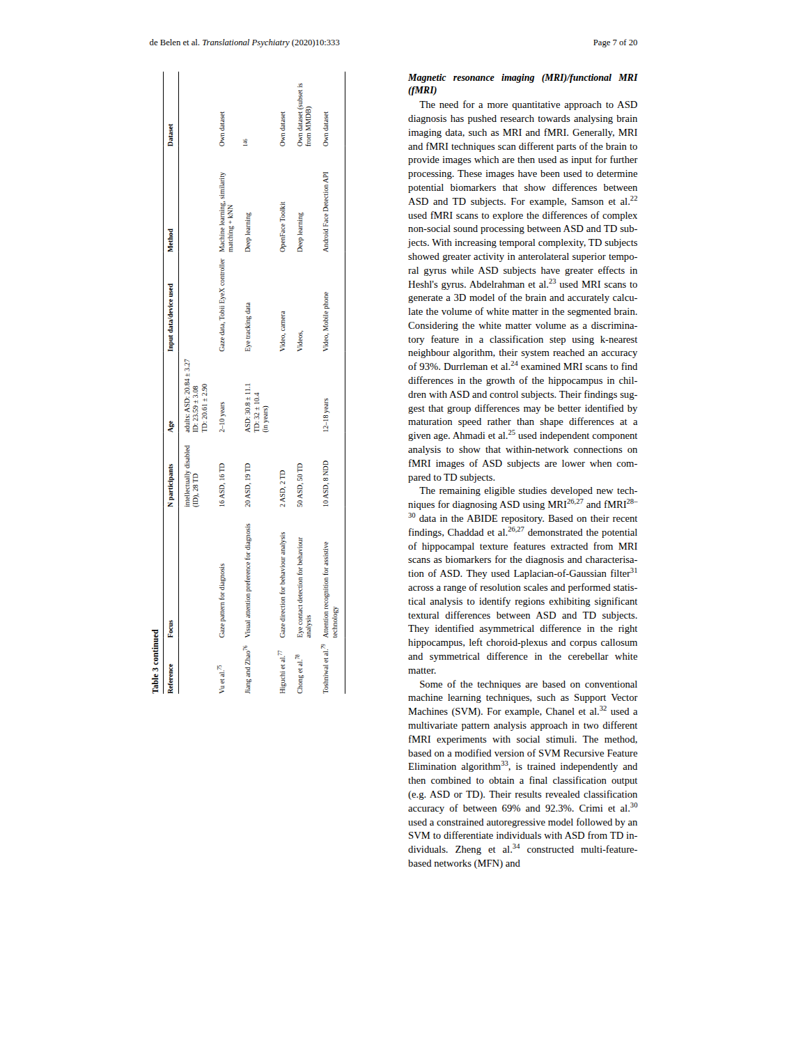de Belen et al. Translational Psychiatry (2020)10:333
Page 7 of 20
Table 3 continued
| Reference | Focus | N participants | Age | Input data/device used | Method | Dataset |
| --- | --- | --- | --- | --- | --- | --- |
| | | intellectually disabled (ID), 28 TD | adults: ASD: 20.84 ± 3.27 ID: 23.59 ± 3.08 TD: 20.61 ± 2.90 | | | |
| Vu et al. 75 | Gaze pattern for diagnosis | 16 ASD, 16 TD | 2–10 years | Gaze data, Tobii EyeX controller | Machine learning, similarity matching + kNN | Own dataset |
| Jiang and Zhao 76 | Visual attention preference for diagnosis | 20 ASD, 19 TD | ASD: 30.8 ± 11.1 TD: 32 ± 10.4 (in years) | Eye tracking data | Deep learning | 146 |
| Higuchi et al. 77 | Gaze direction for behaviour analysis | 2 ASD, 2 TD | | Video, camera | OpenFace Toolkit | Own dataset |
| Chong et al. 78 | Eye contact detection for behaviour analysis | 50 ASD, 50 TD | | Videos, | Deep learning | Own dataset (subset is from MMDB) |
| Toshniwal et al. 79 | Attention recognition for assistive technology | 10 ASD, 8 NDD | 12–18 years | Video, Mobile phone | Android Face Detection API | Own dataset |
Magnetic resonance imaging (MRI)/functional MRI (fMRI)
The need for a more quantitative approach to ASD diagnosis has pushed research towards analysing brain imaging data, such as MRI and fMRI. Generally, MRI and fMRI techniques scan different parts of the brain to provide images which are then used as input for further processing. These images have been used to determine potential biomarkers that show differences between ASD and TD subjects. For example, Samson et al.22 used fMRI scans to explore the differences of complex non-social sound processing between ASD and TD subjects. With increasing temporal complexity, TD subjects showed greater activity in anterolateral superior temporal gyrus while ASD subjects have greater effects in Heshl's gyrus. Abdelrahman et al.23 used MRI scans to generate a 3D model of the brain and accurately calculate the volume of white matter in the segmented brain. Considering the white matter volume as a discriminatory feature in a classification step using k-nearest neighbour algorithm, their system reached an accuracy of 93%. Durrleman et al.24 examined MRI scans to find differences in the growth of the hippocampus in children with ASD and control subjects. Their findings suggest that group differences may be better identified by maturation speed rather than shape differences at a given age. Ahmadi et al.25 used independent component analysis to show that within-network connections on fMRI images of ASD subjects are lower when compared to TD subjects.
The remaining eligible studies developed new techniques for diagnosing ASD using MRI26,27 and fMRI28–30 data in the ABIDE repository. Based on their recent findings, Chaddad et al.26,27 demonstrated the potential of hippocampal texture features extracted from MRI scans as biomarkers for the diagnosis and characterisation of ASD. They used Laplacian-of-Gaussian filter31 across a range of resolution scales and performed statistical analysis to identify regions exhibiting significant textural differences between ASD and TD subjects. They identified asymmetrical difference in the right hippocampus, left choroid-plexus and corpus callosum and symmetrical difference in the cerebellar white matter.
Some of the techniques are based on conventional machine learning techniques, such as Support Vector Machines (SVM). For example, Chanel et al.32 used a multivariate pattern analysis approach in two different fMRI experiments with social stimuli. The method, based on a modified version of SVM Recursive Feature Elimination algorithm33, is trained independently and then combined to obtain a final classification output (e.g. ASD or TD). Their results revealed classification accuracy of between 69% and 92.3%. Crimi et al.30 used a constrained autoregressive model followed by an SVM to differentiate individuals with ASD from TD individuals. Zheng et al.34 constructed multi-feature-based networks (MFN) and